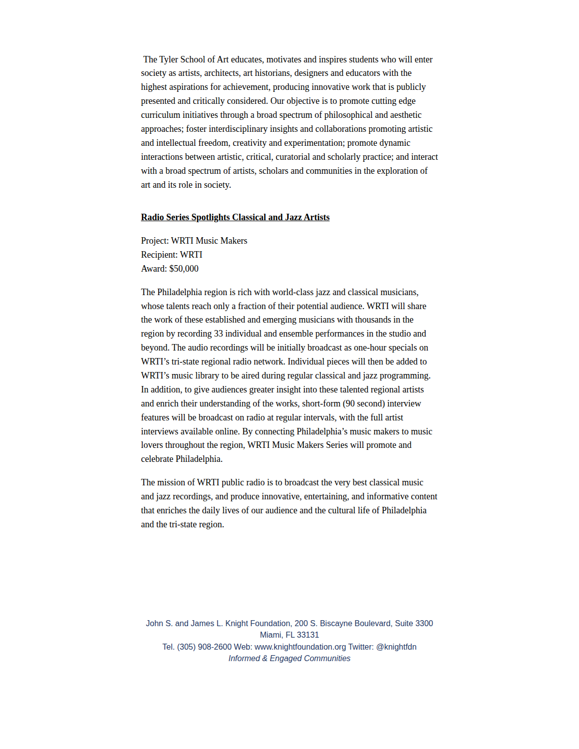The Tyler School of Art educates, motivates and inspires students who will enter society as artists, architects, art historians, designers and educators with the highest aspirations for achievement, producing innovative work that is publicly presented and critically considered. Our objective is to promote cutting edge curriculum initiatives through a broad spectrum of philosophical and aesthetic approaches; foster interdisciplinary insights and collaborations promoting artistic and intellectual freedom, creativity and experimentation; promote dynamic interactions between artistic, critical, curatorial and scholarly practice; and interact with a broad spectrum of artists, scholars and communities in the exploration of art and its role in society.
Radio Series Spotlights Classical and Jazz Artists
Project: WRTI Music Makers Recipient: WRTI Award: $50,000
The Philadelphia region is rich with world-class jazz and classical musicians, whose talents reach only a fraction of their potential audience. WRTI will share the work of these established and emerging musicians with thousands in the region by recording 33 individual and ensemble performances in the studio and beyond. The audio recordings will be initially broadcast as one-hour specials on WRTI’s tri-state regional radio network. Individual pieces will then be added to WRTI’s music library to be aired during regular classical and jazz programming. In addition, to give audiences greater insight into these talented regional artists and enrich their understanding of the works, short-form (90 second) interview features will be broadcast on radio at regular intervals, with the full artist interviews available online. By connecting Philadelphia’s music makers to music lovers throughout the region, WRTI Music Makers Series will promote and celebrate Philadelphia.
The mission of WRTI public radio is to broadcast the very best classical music and jazz recordings, and produce innovative, entertaining, and informative content that enriches the daily lives of our audience and the cultural life of Philadelphia and the tri-state region.
John S. and James L. Knight Foundation, 200 S. Biscayne Boulevard, Suite 3300
Miami, FL 33131
Tel. (305) 908-2600 Web: www.knightfoundation.org Twitter: @knightfdn
Informed & Engaged Communities